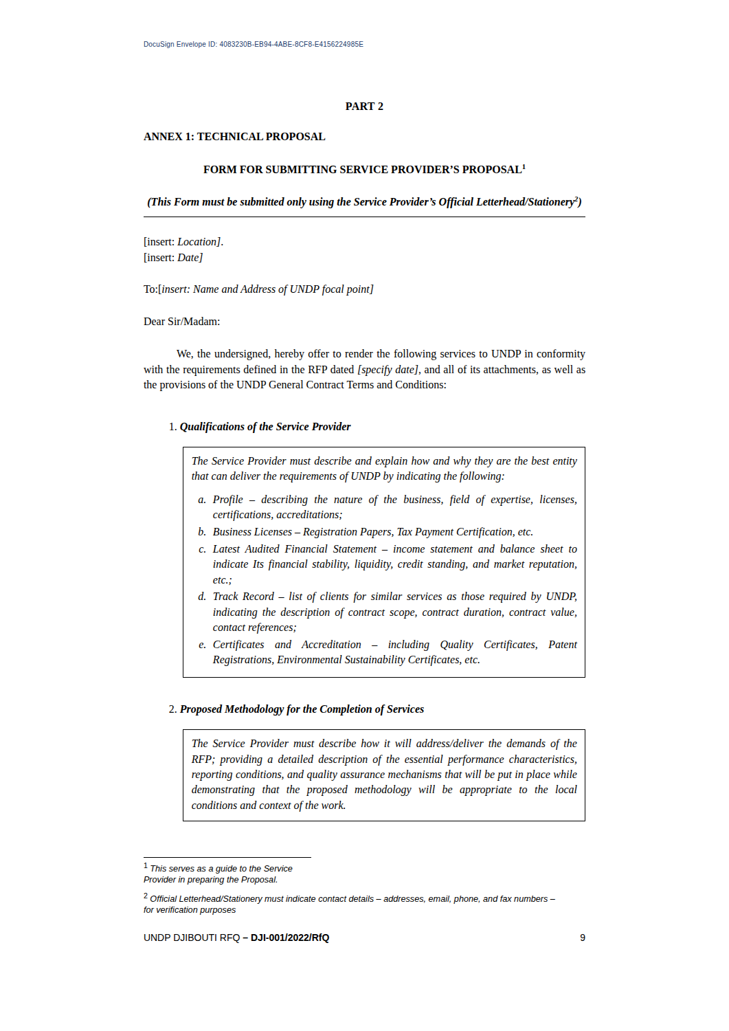DocuSign Envelope ID: 4083230B-EB94-4ABE-8CF8-E4156224985E
PART 2
ANNEX 1: TECHNICAL PROPOSAL
FORM FOR SUBMITTING SERVICE PROVIDER’S PROPOSAL1
(This Form must be submitted only using the Service Provider’s Official Letterhead/Stationery2)
[insert: Location].
[insert: Date]
To:[insert: Name and Address of UNDP focal point]
Dear Sir/Madam:
We, the undersigned, hereby offer to render the following services to UNDP in conformity with the requirements defined in the RFP dated [specify date], and all of its attachments, as well as the provisions of the UNDP General Contract Terms and Conditions:
Qualifications of the Service Provider
The Service Provider must describe and explain how and why they are the best entity that can deliver the requirements of UNDP by indicating the following:
Profile – describing the nature of the business, field of expertise, licenses, certifications, accreditations;
Business Licenses – Registration Papers, Tax Payment Certification, etc.
Latest Audited Financial Statement – income statement and balance sheet to indicate Its financial stability, liquidity, credit standing, and market reputation, etc.;
Track Record – list of clients for similar services as those required by UNDP, indicating the description of contract scope, contract duration, contract value, contact references;
Certificates and Accreditation – including Quality Certificates, Patent Registrations, Environmental Sustainability Certificates, etc.
Proposed Methodology for the Completion of Services
The Service Provider must describe how it will address/deliver the demands of the RFP; providing a detailed description of the essential performance characteristics, reporting conditions, and quality assurance mechanisms that will be put in place while demonstrating that the proposed methodology will be appropriate to the local conditions and context of the work.
1 This serves as a guide to the Service Provider in preparing the Proposal.
2 Official Letterhead/Stationery must indicate contact details – addresses, email, phone, and fax numbers – for verification purposes
UNDP DJIBOUTI RFQ – DJI-001/2022/RfQ
9